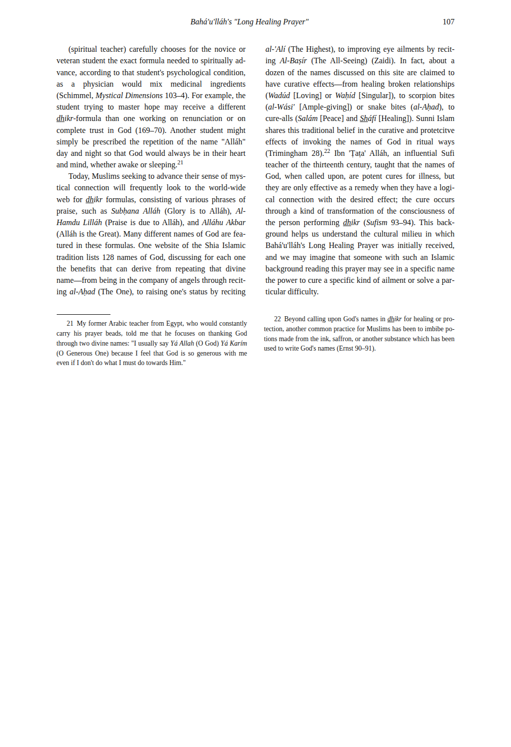Bahá'u'lláh's "Long Healing Prayer" 107
(spiritual teacher) carefully chooses for the novice or veteran student the exact formula needed to spiritually advance, according to that student's psychological condition, as a physician would mix medicinal ingredients (Schimmel, Mystical Dimensions 103–4). For example, the student trying to master hope may receive a different dhikr-formula than one working on renunciation or on complete trust in God (169–70). Another student might simply be prescribed the repetition of the name "Alláh" day and night so that God would always be in their heart and mind, whether awake or sleeping.21
Today, Muslims seeking to advance their sense of mystical connection will frequently look to the world-wide web for dhikr formulas, consisting of various phrases of praise, such as Subḥana Alláh (Glory is to Alláh), Al-Hamdu Lilláh (Praise is due to Alláh), and Alláhu Akbar (Alláh is the Great). Many different names of God are featured in these formulas. One website of the Shia Islamic tradition lists 128 names of God, discussing for each one the benefits that can derive from repeating that divine name—from being in the company of angels through reciting al-Aḥad (The One), to raising one's status by reciting al-'Alí (The Highest), to improving eye ailments by reciting Al-Baṣír (The All-Seeing) (Zaidi). In fact, about a dozen of the names discussed on this site are claimed to have curative effects—from healing broken relationships (Wadúd [Loving] or Waḥíd [Singular]), to scorpion bites (al-Wási' [Ample-giving]) or snake bites (al-Aḥad), to cure-alls (Salám [Peace] and Sháfí [Healing]). Sunni Islam shares this traditional belief in the curative and protetcitve effects of invoking the names of God in ritual ways (Trimingham 28).22 Ibn 'Ṭaṭa' Alláh, an influential Sufi teacher of the thirteenth century, taught that the names of God, when called upon, are potent cures for illness, but they are only effective as a remedy when they have a logical connection with the desired effect; the cure occurs through a kind of transformation of the consciousness of the person performing dhikr (Sufism 93–94). This background helps us understand the cultural milieu in which Bahá'u'lláh's Long Healing Prayer was initially received, and we may imagine that someone with such an Islamic background reading this prayer may see in a specific name the power to cure a specific kind of ailment or solve a particular difficulty.
21 My former Arabic teacher from Egypt, who would constantly carry his prayer beads, told me that he focuses on thanking God through two divine names: "I usually say Yá Allah (O God) Yá Karím (O Generous One) because I feel that God is so generous with me even if I don't do what I must do towards Him."
22 Beyond calling upon God's names in dhikr for healing or protection, another common practice for Muslims has been to imbibe potions made from the ink, saffron, or another substance which has been used to write God's names (Ernst 90–91).